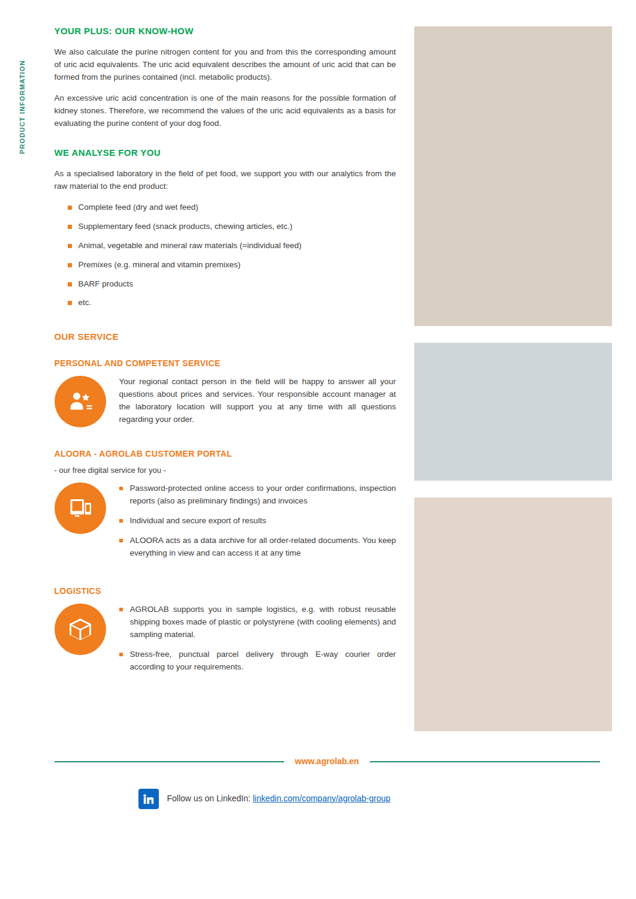Product Information
Your plus: our know-how
We also calculate the purine nitrogen content for you and from this the corresponding amount of uric acid equivalents. The uric acid equivalent describes the amount of uric acid that can be formed from the purines contained (incl. metabolic products).
An excessive uric acid concentration is one of the main reasons for the possible formation of kidney stones. Therefore, we recommend the values of the uric acid equivalents as a basis for evaluating the purine content of your dog food.
We analyse for you
As a specialised laboratory in the field of pet food, we support you with our analytics from the raw material to the end product:
Complete feed (dry and wet feed)
Supplementary feed (snack products, chewing articles, etc.)
Animal, vegetable and mineral raw materials (=individual feed)
Premixes (e.g. mineral and vitamin premixes)
BARF products
etc.
Our service
Personal and competent service
Your regional contact person in the field will be happy to answer all your questions about prices and services. Your responsible account manager at the laboratory location will support you at any time with all questions regarding your order.
Aloora - AGROLAB customer portal
- our free digital service for you -
Password-protected online access to your order confirmations, inspection reports (also as preliminary findings) and invoices
Individual and secure export of results
ALOORA acts as a data archive for all order-related documents. You keep everything in view and can access it at any time
Logistics
AGROLAB supports you in sample logistics, e.g. with robust reusable shipping boxes made of plastic or polystyrene (with cooling elements) and sampling material.
Stress-free, punctual parcel delivery through E-way courier order according to your requirements.
www.agrolab.en
Follow us on LinkedIn: linkedin.com/company/agrolab-group